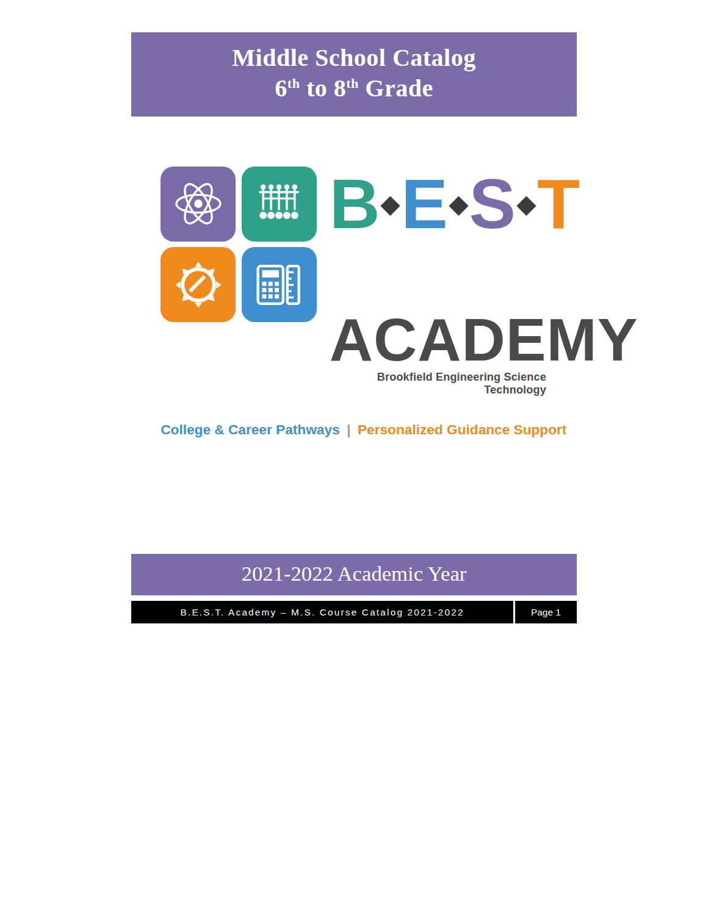Middle School Catalog
6th to 8th Grade
B◆E◆S◆T
ACADEMY
Brookfield Engineering Science Technology
College & Career Pathways|Personalized Guidance Support
2021-2022 Academic Year
B.E.S.T. Academy – M.S. Course Catalog 2021-2022
Page 1